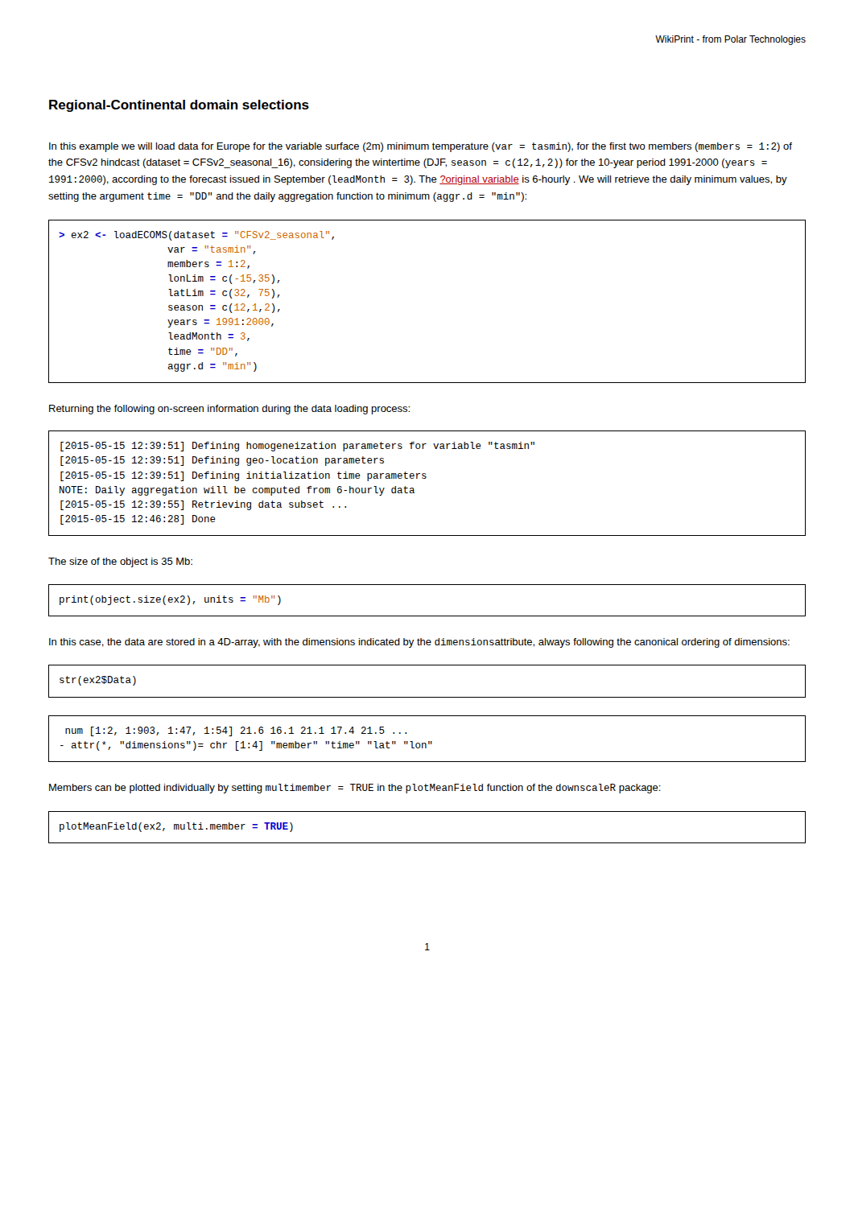WikiPrint - from Polar Technologies
Regional-Continental domain selections
In this example we will load data for Europe for the variable surface (2m) minimum temperature (var = tasmin), for the first two members (members = 1:2) of the CFSv2 hindcast (dataset = CFSv2_seasonal_16), considering the wintertime (DJF, season = c(12,1,2)) for the 10-year period 1991-2000 (years = 1991:2000), according to the forecast issued in September (leadMonth = 3). The ?original variable is 6-hourly . We will retrieve the daily minimum values, by setting the argument time = "DD" and the daily aggregation function to minimum (aggr.d = "min"):
> ex2 <- loadECOMS(dataset = "CFSv2_seasonal",
                  var = "tasmin",
                  members = 1:2,
                  lonLim = c(-15,35),
                  latLim = c(32, 75),
                  season = c(12,1,2),
                  years = 1991:2000,
                  leadMonth = 3,
                  time = "DD",
                  aggr.d = "min")
Returning the following on-screen information during the data loading process:
[2015-05-15 12:39:51] Defining homogeneization parameters for variable "tasmin"
[2015-05-15 12:39:51] Defining geo-location parameters
[2015-05-15 12:39:51] Defining initialization time parameters
NOTE: Daily aggregation will be computed from 6-hourly data
[2015-05-15 12:39:55] Retrieving data subset ...
[2015-05-15 12:46:28] Done
The size of the object is 35 Mb:
print(object.size(ex2), units = "Mb")
In this case, the data are stored in a 4D-array, with the dimensions indicated by the dimensionsattribute, always following the canonical ordering of dimensions:
str(ex2$Data)
 num [1:2, 1:903, 1:47, 1:54] 21.6 16.1 21.1 17.4 21.5 ...
- attr(*, "dimensions")= chr [1:4] "member" "time" "lat" "lon"
Members can be plotted individually by setting multimember = TRUE in the plotMeanField function of the downscaleR package:
plotMeanField(ex2, multi.member = TRUE)
1